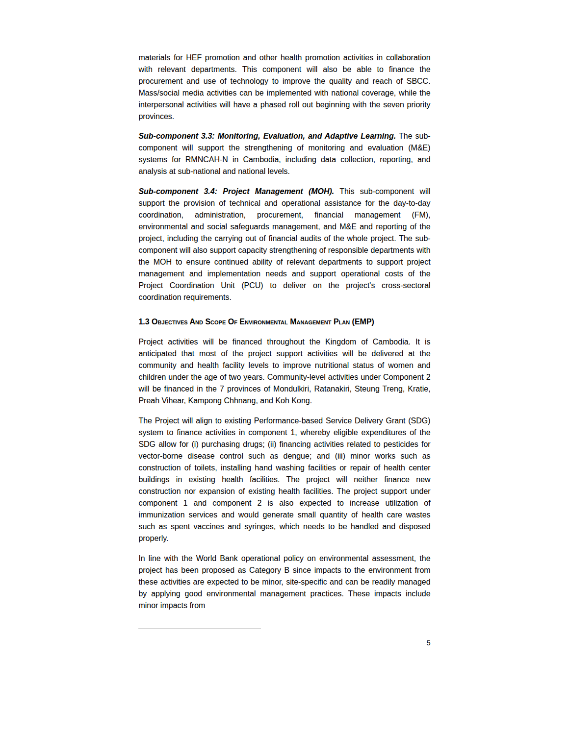materials for HEF promotion and other health promotion activities in collaboration with relevant departments. This component will also be able to finance the procurement and use of technology to improve the quality and reach of SBCC. Mass/social media activities can be implemented with national coverage, while the interpersonal activities will have a phased roll out beginning with the seven priority provinces.
Sub-component 3.3: Monitoring, Evaluation, and Adaptive Learning. The sub-component will support the strengthening of monitoring and evaluation (M&E) systems for RMNCAH-N in Cambodia, including data collection, reporting, and analysis at sub-national and national levels.
Sub-component 3.4: Project Management (MOH). This sub-component will support the provision of technical and operational assistance for the day-to-day coordination, administration, procurement, financial management (FM), environmental and social safeguards management, and M&E and reporting of the project, including the carrying out of financial audits of the whole project. The sub-component will also support capacity strengthening of responsible departments with the MOH to ensure continued ability of relevant departments to support project management and implementation needs and support operational costs of the Project Coordination Unit (PCU) to deliver on the project's cross-sectoral coordination requirements.
1.3 Objectives And Scope Of Environmental Management Plan (EMP)
Project activities will be financed throughout the Kingdom of Cambodia. It is anticipated that most of the project support activities will be delivered at the community and health facility levels to improve nutritional status of women and children under the age of two years. Community-level activities under Component 2 will be financed in the 7 provinces of Mondulkiri, Ratanakiri, Steung Treng, Kratie, Preah Vihear, Kampong Chhnang, and Koh Kong.
The Project will align to existing Performance-based Service Delivery Grant (SDG) system to finance activities in component 1, whereby eligible expenditures of the SDG allow for (i) purchasing drugs; (ii) financing activities related to pesticides for vector-borne disease control such as dengue; and (iii) minor works such as construction of toilets, installing hand washing facilities or repair of health center buildings in existing health facilities. The project will neither finance new construction nor expansion of existing health facilities. The project support under component 1 and component 2 is also expected to increase utilization of immunization services and would generate small quantity of health care wastes such as spent vaccines and syringes, which needs to be handled and disposed properly.
In line with the World Bank operational policy on environmental assessment, the project has been proposed as Category B since impacts to the environment from these activities are expected to be minor, site-specific and can be readily managed by applying good environmental management practices. These impacts include minor impacts from
5